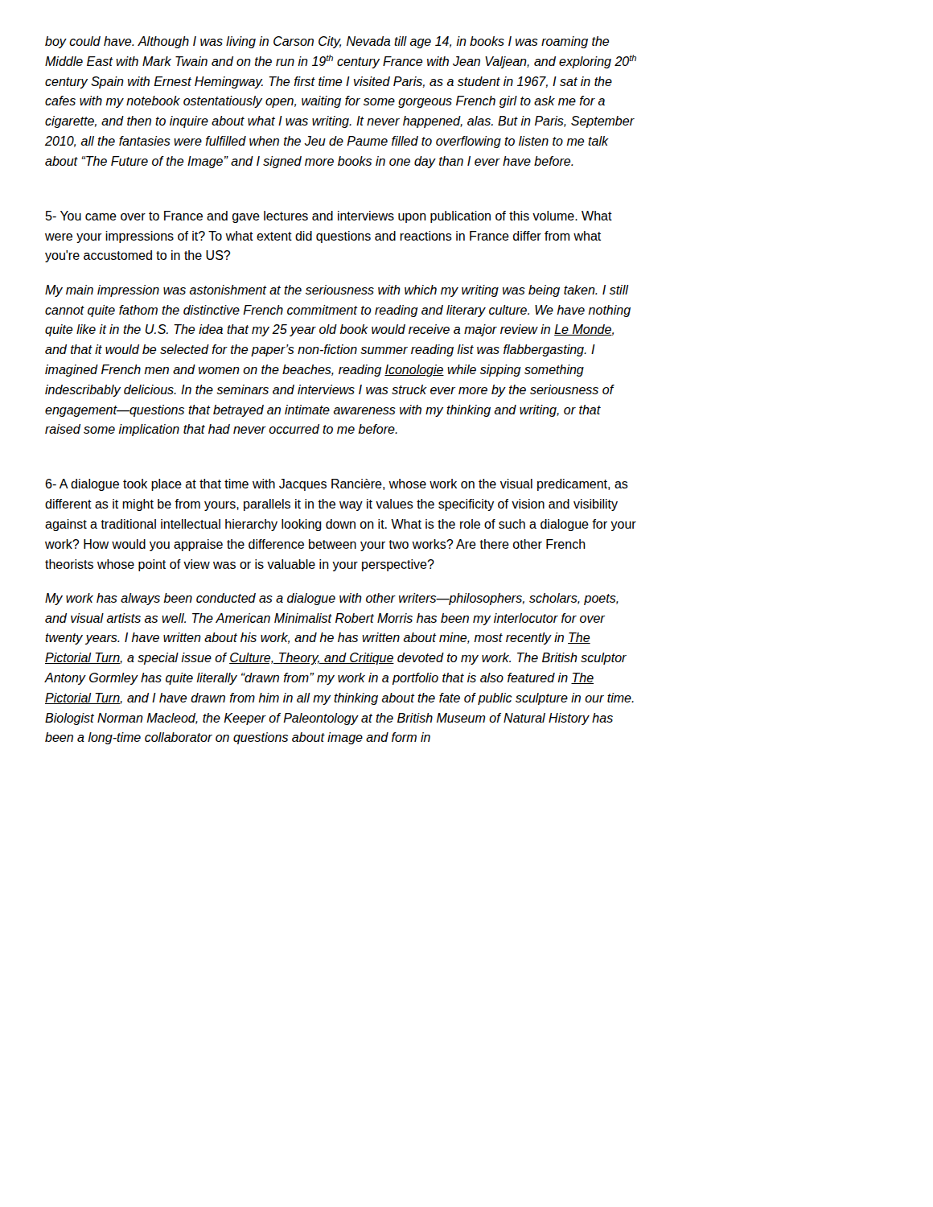boy could have. Although I was living in Carson City, Nevada till age 14, in books I was roaming the Middle East with Mark Twain and on the run in 19th century France with Jean Valjean, and exploring 20th century Spain with Ernest Hemingway. The first time I visited Paris, as a student in 1967, I sat in the cafes with my notebook ostentatiously open, waiting for some gorgeous French girl to ask me for a cigarette, and then to inquire about what I was writing. It never happened, alas. But in Paris, September 2010, all the fantasies were fulfilled when the Jeu de Paume filled to overflowing to listen to me talk about “The Future of the Image” and I signed more books in one day than I ever have before.
5- You came over to France and gave lectures and interviews upon publication of this volume. What were your impressions of it? To what extent did questions and reactions in France differ from what you're accustomed to in the US?
My main impression was astonishment at the seriousness with which my writing was being taken. I still cannot quite fathom the distinctive French commitment to reading and literary culture. We have nothing quite like it in the U.S. The idea that my 25 year old book would receive a major review in Le Monde, and that it would be selected for the paper’s non-fiction summer reading list was flabbergasting. I imagined French men and women on the beaches, reading Iconologie while sipping something indescribably delicious. In the seminars and interviews I was struck ever more by the seriousness of engagement—questions that betrayed an intimate awareness with my thinking and writing, or that raised some implication that had never occurred to me before.
6- A dialogue took place at that time with Jacques Rancière, whose work on the visual predicament, as different as it might be from yours, parallels it in the way it values the specificity of vision and visibility against a traditional intellectual hierarchy looking down on it. What is the role of such a dialogue for your work? How would you appraise the difference between your two works? Are there other French theorists whose point of view was or is valuable in your perspective?
My work has always been conducted as a dialogue with other writers—philosophers, scholars, poets, and visual artists as well. The American Minimalist Robert Morris has been my interlocutor for over twenty years. I have written about his work, and he has written about mine, most recently in The Pictorial Turn, a special issue of Culture, Theory, and Critique devoted to my work. The British sculptor Antony Gormley has quite literally “drawn from” my work in a portfolio that is also featured in The Pictorial Turn, and I have drawn from him in all my thinking about the fate of public sculpture in our time. Biologist Norman Macleod, the Keeper of Paleontology at the British Museum of Natural History has been a long-time collaborator on questions about image and form in